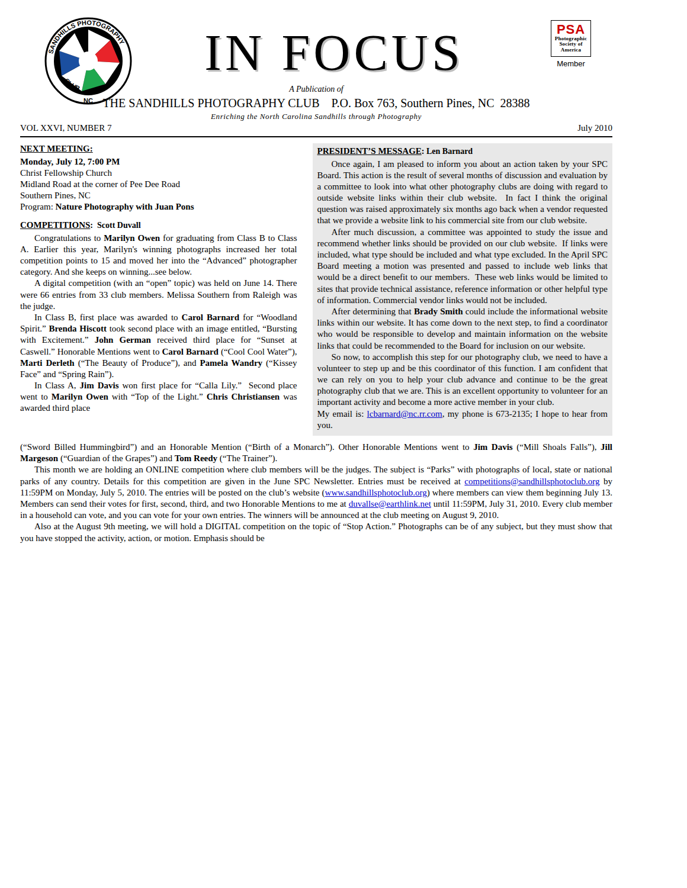SANDHILLS PHOTOGRAPHY CLUB NC
PSA
Photographic
Society of
America
Member
IN FOCUS
A Publication of
THE SANDHILLS PHOTOGRAPHY CLUB P.O. Box 763, Southern Pines, NC 28388
Enriching the North Carolina Sandhills through Photography
VOL XXVI, NUMBER 7 July 2010
NEXT MEETING:
Monday, July 12, 7:00 PM
Christ Fellowship Church
Midland Road at the corner of Pee Dee Road
Southern Pines, NC
Program: Nature Photography with Juan Pons
COMPETITIONS
: Scott Duvall
Congratulations to Marilyn Owen for graduating from Class B to Class A. Earlier this year, Marilyn's winning photographs increased her total competition points to 15 and moved her into the “Advanced” photographer category. And she keeps on winning...see below.
A digital competition (with an “open” topic) was held on June 14. There were 66 entries from 33 club members. Melissa Southern from Raleigh was the judge.
In Class B, first place was awarded to Carol Barnard for “Woodland Spirit.” Brenda Hiscott took second place with an image entitled, “Bursting with Excitement.” John German received third place for “Sunset at Caswell.” Honorable Mentions went to Carol Barnard (“Cool Cool Water”), Marti Derleth (“The Beauty of Produce”), and Pamela Wandry (“Kissey Face” and “Spring Rain”).
In Class A, Jim Davis won first place for “Calla Lily.” Second place went to Marilyn Owen with “Top of the Light.” Chris Christiansen was awarded third place
PRESIDENT’S MESSAGE
: Len Barnard
Once again, I am pleased to inform you about an action taken by your SPC Board. This action is the result of several months of discussion and evaluation by a committee to look into what other photography clubs are doing with regard to outside website links within their club website. In fact I think the original question was raised approximately six months ago back when a vendor requested that we provide a website link to his commercial site from our club website.
After much discussion, a committee was appointed to study the issue and recommend whether links should be provided on our club website. If links were included, what type should be included and what type excluded. In the April SPC Board meeting a motion was presented and passed to include web links that would be a direct benefit to our members. These web links would be limited to sites that provide technical assistance, reference information or other helpful type of information. Commercial vendor links would not be included.
After determining that Brady Smith could include the informational website links within our website. It has come down to the next step, to find a coordinator who would be responsible to develop and maintain information on the website links that could be recommended to the Board for inclusion on our website.
So now, to accomplish this step for our photography club, we need to have a volunteer to step up and be this coordinator of this function. I am confident that we can rely on you to help your club advance and continue to be the great photography club that we are. This is an excellent opportunity to volunteer for an important activity and become a more active member in your club.
My email is: lcbarnard@nc.rr.com, my phone is 673-2135; I hope to hear from you.
(“Sword Billed Hummingbird”) and an Honorable Mention (“Birth of a Monarch”). Other Honorable Mentions went to Jim Davis (“Mill Shoals Falls”), Jill Margeson (“Guardian of the Grapes”) and Tom Reedy (“The Trainer”).
This month we are holding an ONLINE competition where club members will be the judges. The subject is “Parks” with photographs of local, state or national parks of any country. Details for this competition are given in the June SPC Newsletter. Entries must be received at competitions@sandhillsphotoclub.org by 11:59PM on Monday, July 5, 2010. The entries will be posted on the club’s website (www.sandhillsphotoclub.org) where members can view them beginning July 13. Members can send their votes for first, second, third, and two Honorable Mentions to me at duvallse@earthlink.net until 11:59PM, July 31, 2010. Every club member in a household can vote, and you can vote for your own entries. The winners will be announced at the club meeting on August 9, 2010.
Also at the August 9th meeting, we will hold a DIGITAL competition on the topic of “Stop Action.” Photographs can be of any subject, but they must show that you have stopped the activity, action, or motion. Emphasis should be